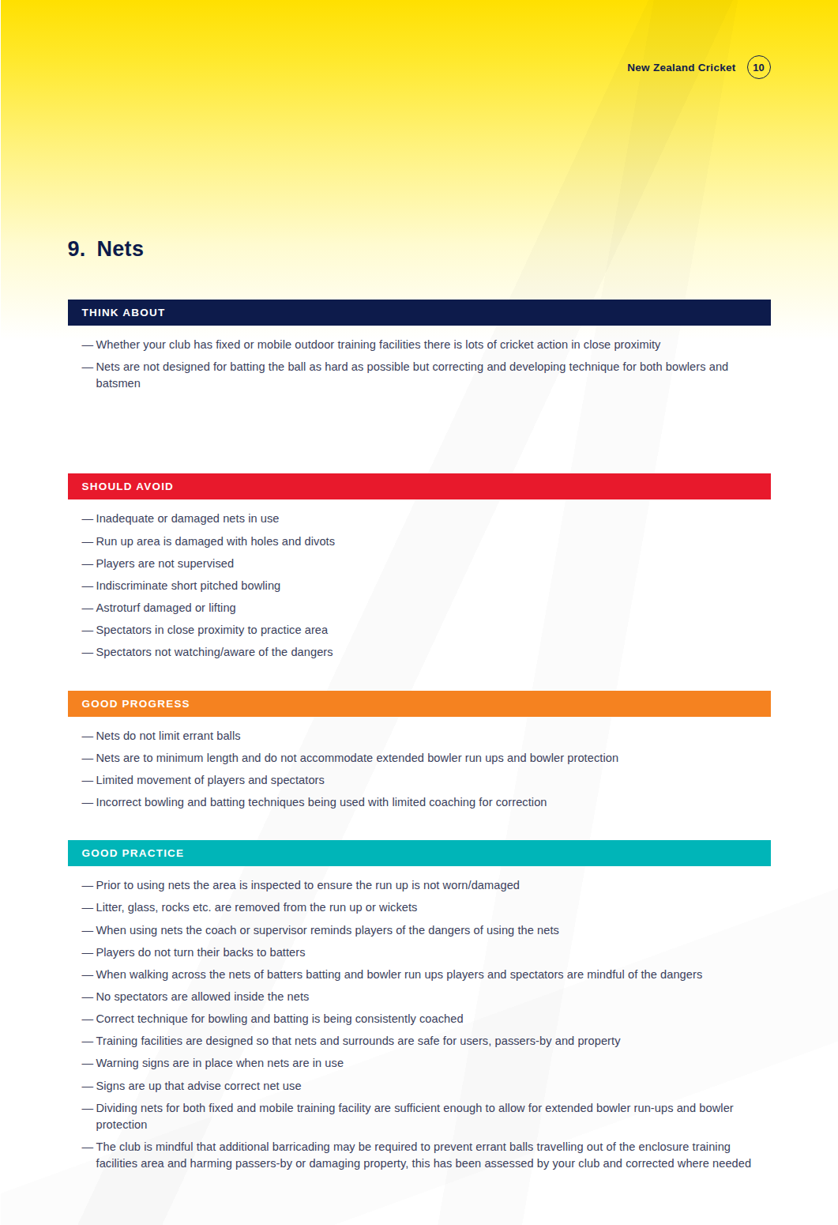New Zealand Cricket 10
9. Nets
THINK ABOUT
Whether your club has fixed or mobile outdoor training facilities there is lots of cricket action in close proximity
Nets are not designed for batting the ball as hard as possible but correcting and developing technique for both bowlers and batsmen
SHOULD AVOID
Inadequate or damaged nets in use
Run up area is damaged with holes and divots
Players are not supervised
Indiscriminate short pitched bowling
Astroturf damaged or lifting
Spectators in close proximity to practice area
Spectators not watching/aware of the dangers
GOOD PROGRESS
Nets do not limit errant balls
Nets are to minimum length and do not accommodate extended bowler run ups and bowler protection
Limited movement of players and spectators
Incorrect bowling and batting techniques being used with limited coaching for correction
GOOD PRACTICE
Prior to using nets the area is inspected to ensure the run up is not worn/damaged
Litter, glass, rocks etc. are removed from the run up or wickets
When using nets the coach or supervisor reminds players of the dangers of using the nets
Players do not turn their backs to batters
When walking across the nets of batters batting and bowler run ups players and spectators are mindful of the dangers
No spectators are allowed inside the nets
Correct technique for bowling and batting is being consistently coached
Training facilities are designed so that nets and surrounds are safe for users, passers-by and property
Warning signs are in place when nets are in use
Signs are up that advise correct net use
Dividing nets for both fixed and mobile training facility are sufficient enough to allow for extended bowler run-ups and bowler protection
The club is mindful that additional barricading may be required to prevent errant balls travelling out of the enclosure training facilities area and harming passers-by or damaging property, this has been assessed by your club and corrected where needed